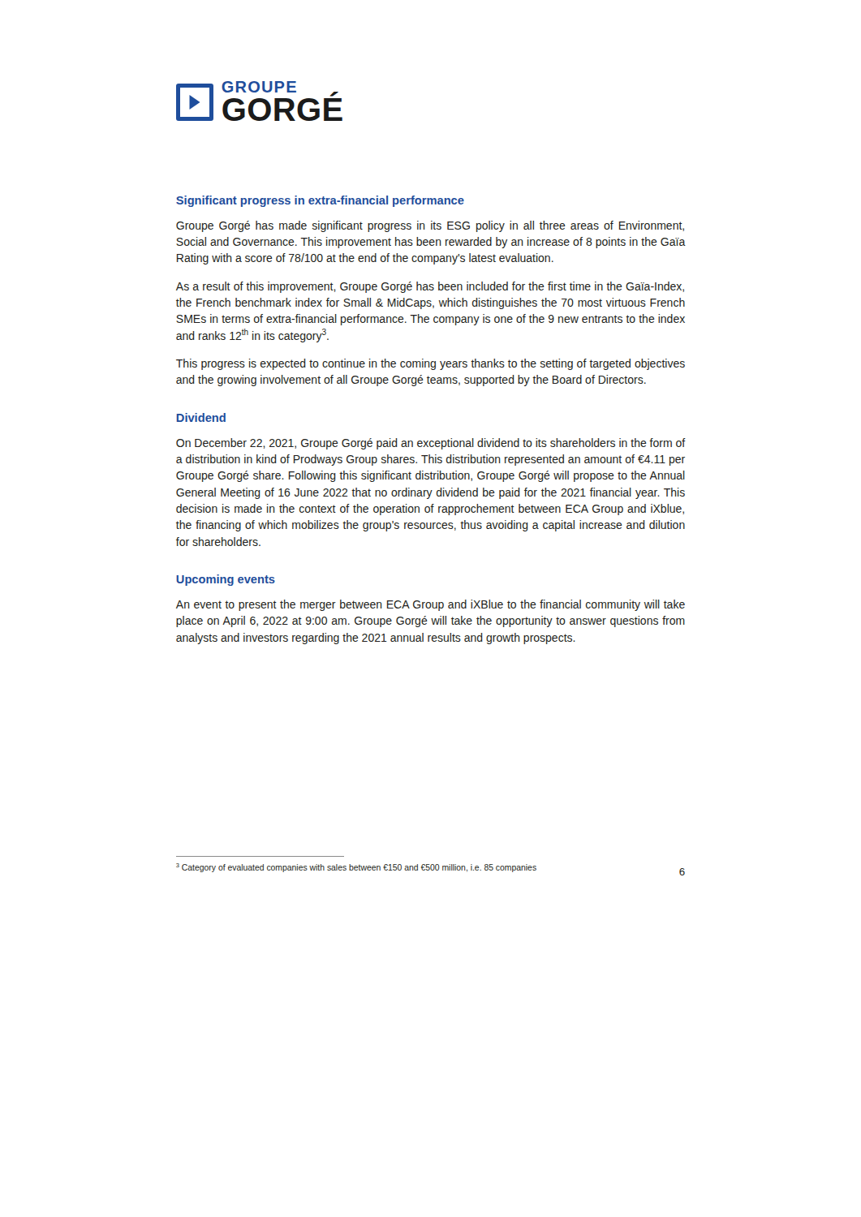GROUPE
GORGÉ
Significant progress in extra-financial performance
Groupe Gorgé has made significant progress in its ESG policy in all three areas of Environment, Social and Governance. This improvement has been rewarded by an increase of 8 points in the Gaïa Rating with a score of 78/100 at the end of the company's latest evaluation.
As a result of this improvement, Groupe Gorgé has been included for the first time in the Gaïa-Index, the French benchmark index for Small & MidCaps, which distinguishes the 70 most virtuous French SMEs in terms of extra-financial performance. The company is one of the 9 new entrants to the index and ranks 12th in its category3.
This progress is expected to continue in the coming years thanks to the setting of targeted objectives and the growing involvement of all Groupe Gorgé teams, supported by the Board of Directors.
Dividend
On December 22, 2021, Groupe Gorgé paid an exceptional dividend to its shareholders in the form of a distribution in kind of Prodways Group shares. This distribution represented an amount of €4.11 per Groupe Gorgé share. Following this significant distribution, Groupe Gorgé will propose to the Annual General Meeting of 16 June 2022 that no ordinary dividend be paid for the 2021 financial year. This decision is made in the context of the operation of rapprochement between ECA Group and iXblue, the financing of which mobilizes the group's resources, thus avoiding a capital increase and dilution for shareholders.
Upcoming events
An event to present the merger between ECA Group and iXBlue to the financial community will take place on April 6, 2022 at 9:00 am. Groupe Gorgé will take the opportunity to answer questions from analysts and investors regarding the 2021 annual results and growth prospects.
3 Category of evaluated companies with sales between €150 and €500 million, i.e. 85 companies
6